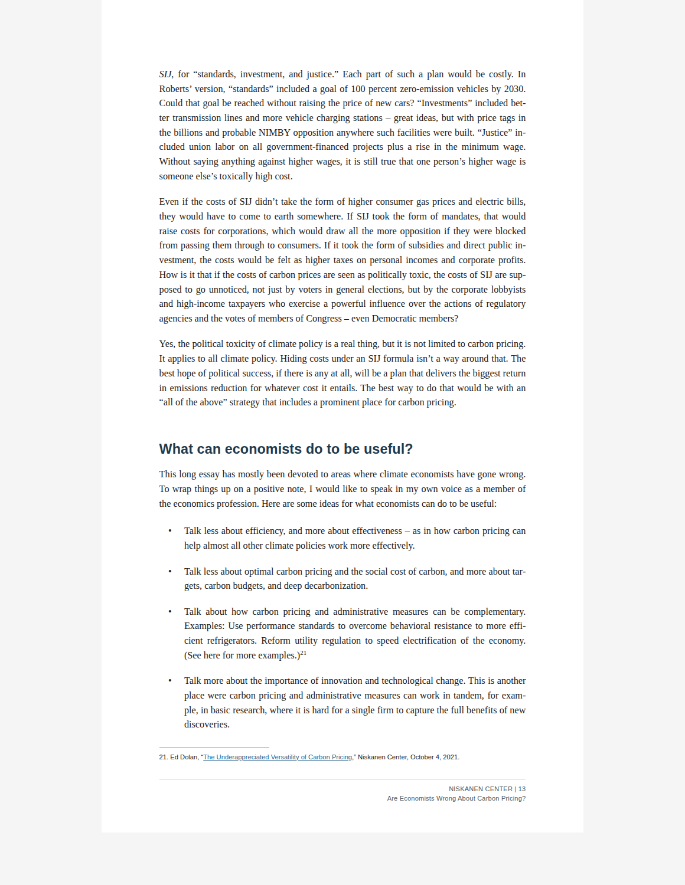SIJ, for “standards, investment, and justice.” Each part of such a plan would be costly. In Roberts’ version, “standards” included a goal of 100 percent zero-emission vehicles by 2030. Could that goal be reached without raising the price of new cars? “Investments” included better transmission lines and more vehicle charging stations – great ideas, but with price tags in the billions and probable NIMBY opposition anywhere such facilities were built. “Justice” included union labor on all government-financed projects plus a rise in the minimum wage. Without saying anything against higher wages, it is still true that one person’s higher wage is someone else’s toxically high cost.
Even if the costs of SIJ didn’t take the form of higher consumer gas prices and electric bills, they would have to come to earth somewhere. If SIJ took the form of mandates, that would raise costs for corporations, which would draw all the more opposition if they were blocked from passing them through to consumers. If it took the form of subsidies and direct public investment, the costs would be felt as higher taxes on personal incomes and corporate profits. How is it that if the costs of carbon prices are seen as politically toxic, the costs of SIJ are supposed to go unnoticed, not just by voters in general elections, but by the corporate lobbyists and high-income taxpayers who exercise a powerful influence over the actions of regulatory agencies and the votes of members of Congress – even Democratic members?
Yes, the political toxicity of climate policy is a real thing, but it is not limited to carbon pricing. It applies to all climate policy. Hiding costs under an SIJ formula isn’t a way around that. The best hope of political success, if there is any at all, will be a plan that delivers the biggest return in emissions reduction for whatever cost it entails. The best way to do that would be with an “all of the above” strategy that includes a prominent place for carbon pricing.
What can economists do to be useful?
This long essay has mostly been devoted to areas where climate economists have gone wrong. To wrap things up on a positive note, I would like to speak in my own voice as a member of the economics profession. Here are some ideas for what economists can do to be useful:
Talk less about efficiency, and more about effectiveness – as in how carbon pricing can help almost all other climate policies work more effectively.
Talk less about optimal carbon pricing and the social cost of carbon, and more about targets, carbon budgets, and deep decarbonization.
Talk about how carbon pricing and administrative measures can be complementary. Examples: Use performance standards to overcome behavioral resistance to more efficient refrigerators. Reform utility regulation to speed electrification of the economy. (See here for more examples.)21
Talk more about the importance of innovation and technological change. This is another place were carbon pricing and administrative measures can work in tandem, for example, in basic research, where it is hard for a single firm to capture the full benefits of new discoveries.
21. Ed Dolan, “The Underappreciated Versatility of Carbon Pricing,” Niskanen Center, October 4, 2021.
NISKANEN CENTER | 13
Are Economists Wrong About Carbon Pricing?